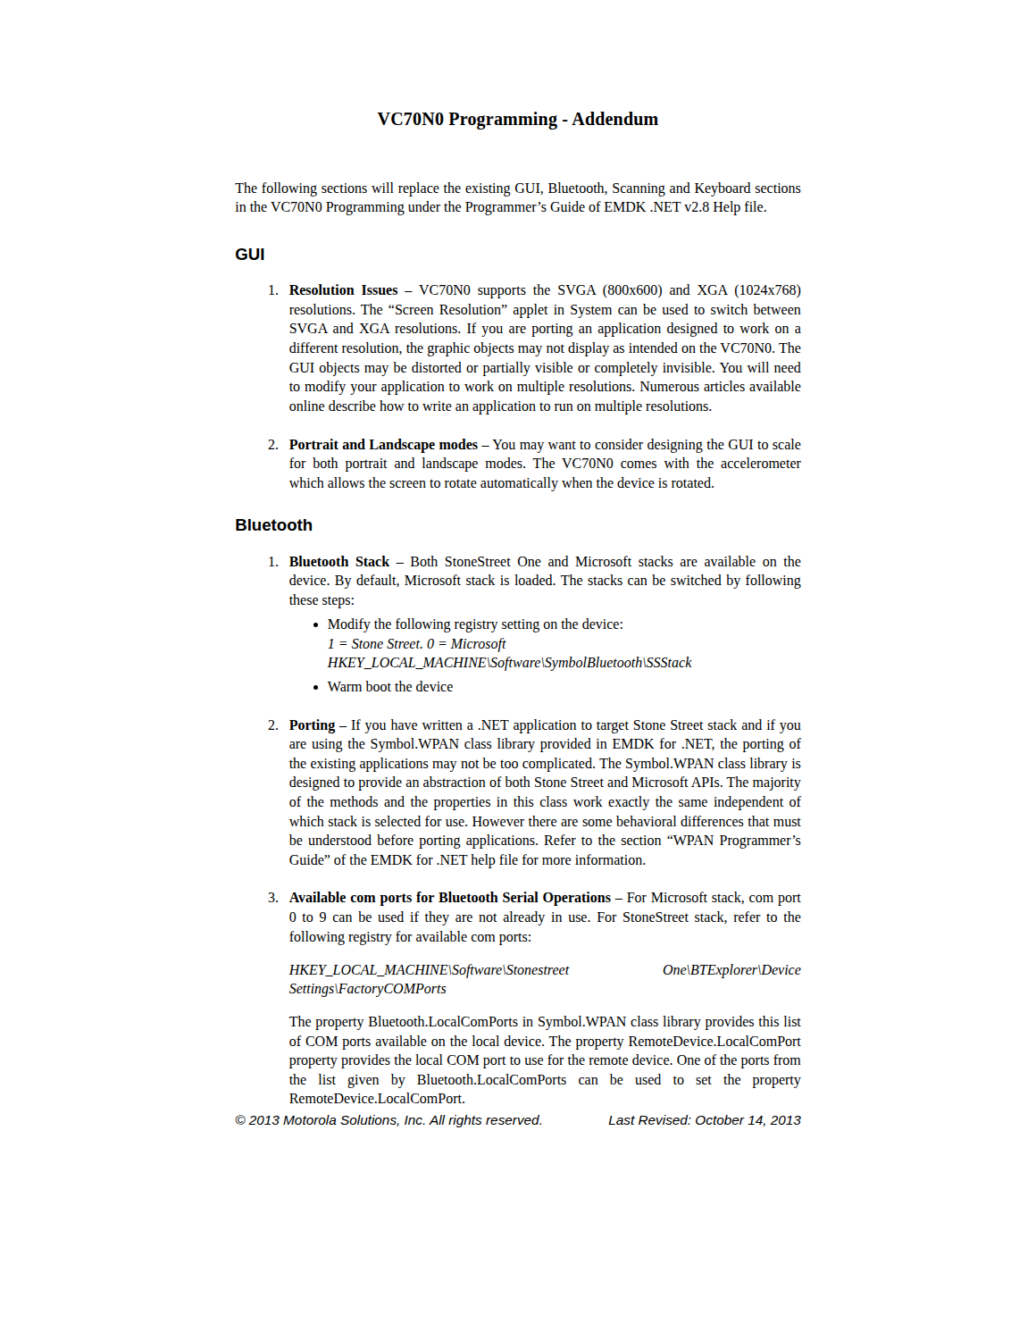VC70N0 Programming - Addendum
The following sections will replace the existing GUI, Bluetooth, Scanning and Keyboard sections in the VC70N0 Programming under the Programmer’s Guide of EMDK .NET v2.8 Help file.
GUI
Resolution Issues – VC70N0 supports the SVGA (800x600) and XGA (1024x768) resolutions. The “Screen Resolution” applet in System can be used to switch between SVGA and XGA resolutions. If you are porting an application designed to work on a different resolution, the graphic objects may not display as intended on the VC70N0. The GUI objects may be distorted or partially visible or completely invisible. You will need to modify your application to work on multiple resolutions. Numerous articles available online describe how to write an application to run on multiple resolutions.
Portrait and Landscape modes – You may want to consider designing the GUI to scale for both portrait and landscape modes. The VC70N0 comes with the accelerometer which allows the screen to rotate automatically when the device is rotated.
Bluetooth
Bluetooth Stack – Both StoneStreet One and Microsoft stacks are available on the device. By default, Microsoft stack is loaded. The stacks can be switched by following these steps:
Modify the following registry setting on the device:
1 = Stone Street. 0 = Microsoft HKEY_LOCAL_MACHINE\Software\SymbolBluetooth\SSStack
Warm boot the device
Porting – If you have written a .NET application to target Stone Street stack and if you are using the Symbol.WPAN class library provided in EMDK for .NET, the porting of the existing applications may not be too complicated. The Symbol.WPAN class library is designed to provide an abstraction of both Stone Street and Microsoft APIs. The majority of the methods and the properties in this class work exactly the same independent of which stack is selected for use. However there are some behavioral differences that must be understood before porting applications. Refer to the section “WPAN Programmer’s Guide” of the EMDK for .NET help file for more information.
Available com ports for Bluetooth Serial Operations – For Microsoft stack, com port 0 to 9 can be used if they are not already in use. For StoneStreet stack, refer to the following registry for available com ports:
HKEY_LOCAL_MACHINE\Software\Stonestreet One\BTExplorer\Device Settings\FactoryCOMPorts
The property Bluetooth.LocalComPorts in Symbol.WPAN class library provides this list of COM ports available on the local device. The property RemoteDevice.LocalComPort property provides the local COM port to use for the remote device. One of the ports from the list given by Bluetooth.LocalComPorts can be used to set the property RemoteDevice.LocalComPort.
© 2013 Motorola Solutions, Inc. All rights reserved. Last Revised: October 14, 2013